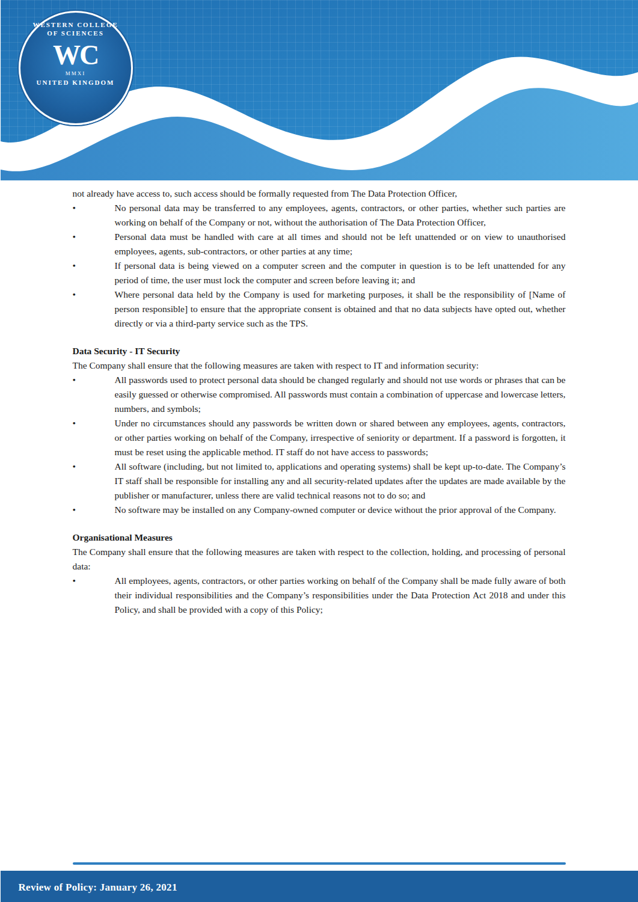Western College
of Sciences
WC
MMXI
United Kingdom
not already have access to, such access should be formally requested from The Data Protection Officer,
• No personal data may be transferred to any employees, agents, contractors, or other parties, whether such parties are working on behalf of the Company or not, without the authorisation of The Data Protection Officer,
• Personal data must be handled with care at all times and should not be left unattended or on view to unauthorised employees, agents, sub-contractors, or other parties at any time;
• If personal data is being viewed on a computer screen and the computer in question is to be left unattended for any period of time, the user must lock the computer and screen before leaving it; and
• Where personal data held by the Company is used for marketing purposes, it shall be the responsibility of [Name of person responsible] to ensure that the appropriate consent is obtained and that no data subjects have opted out, whether directly or via a third-party service such as the TPS.
Data Security - IT Security
The Company shall ensure that the following measures are taken with respect to IT and information security:
• All passwords used to protect personal data should be changed regularly and should not use words or phrases that can be easily guessed or otherwise compromised. All passwords must contain a combination of uppercase and lowercase letters, numbers, and symbols;
• Under no circumstances should any passwords be written down or shared between any employees, agents, contractors, or other parties working on behalf of the Company, irrespective of seniority or department. If a password is forgotten, it must be reset using the applicable method. IT staff do not have access to passwords;
• All software (including, but not limited to, applications and operating systems) shall be kept up-to-date. The Company’s IT staff shall be responsible for installing any and all security-related updates after the updates are made available by the publisher or manufacturer, unless there are valid technical reasons not to do so; and
• No software may be installed on any Company-owned computer or device without the prior approval of the Company.
Organisational Measures
The Company shall ensure that the following measures are taken with respect to the collection, holding, and processing of personal data:
• All employees, agents, contractors, or other parties working on behalf of the Company shall be made fully aware of both their individual responsibilities and the Company’s responsibilities under the Data Protection Act 2018 and under this Policy, and shall be provided with a copy of this Policy;
Review of Policy: January 26, 2021